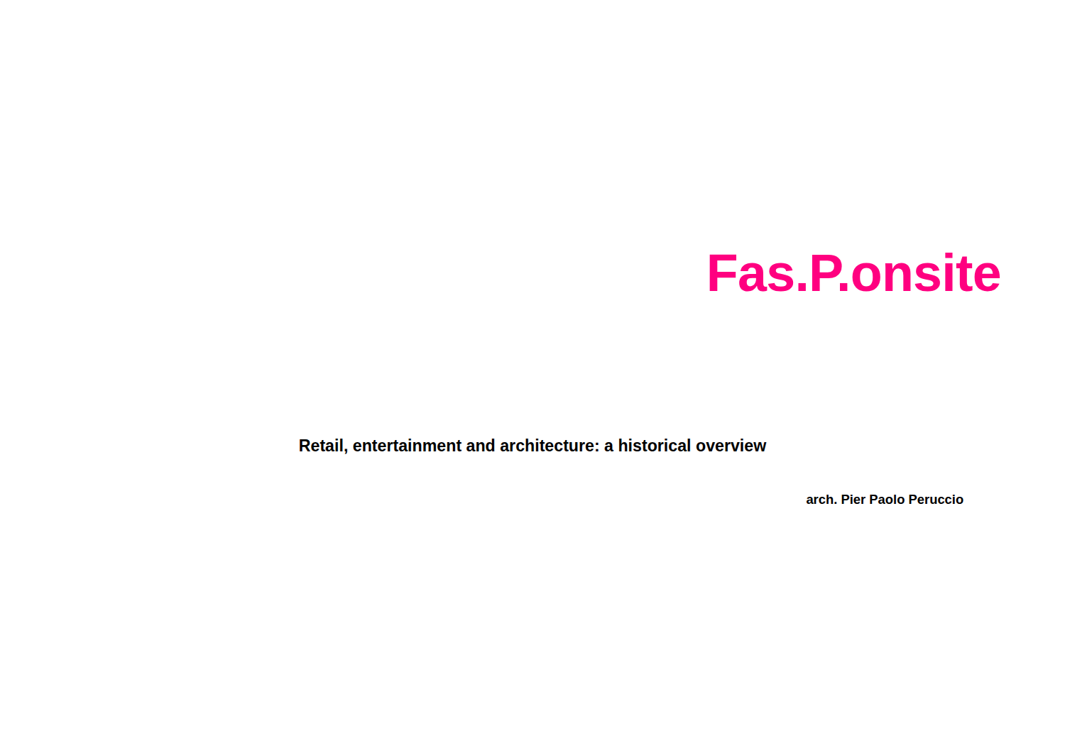Fas.P.onsite
Retail, entertainment and architecture: a historical overview
arch. Pier Paolo Peruccio